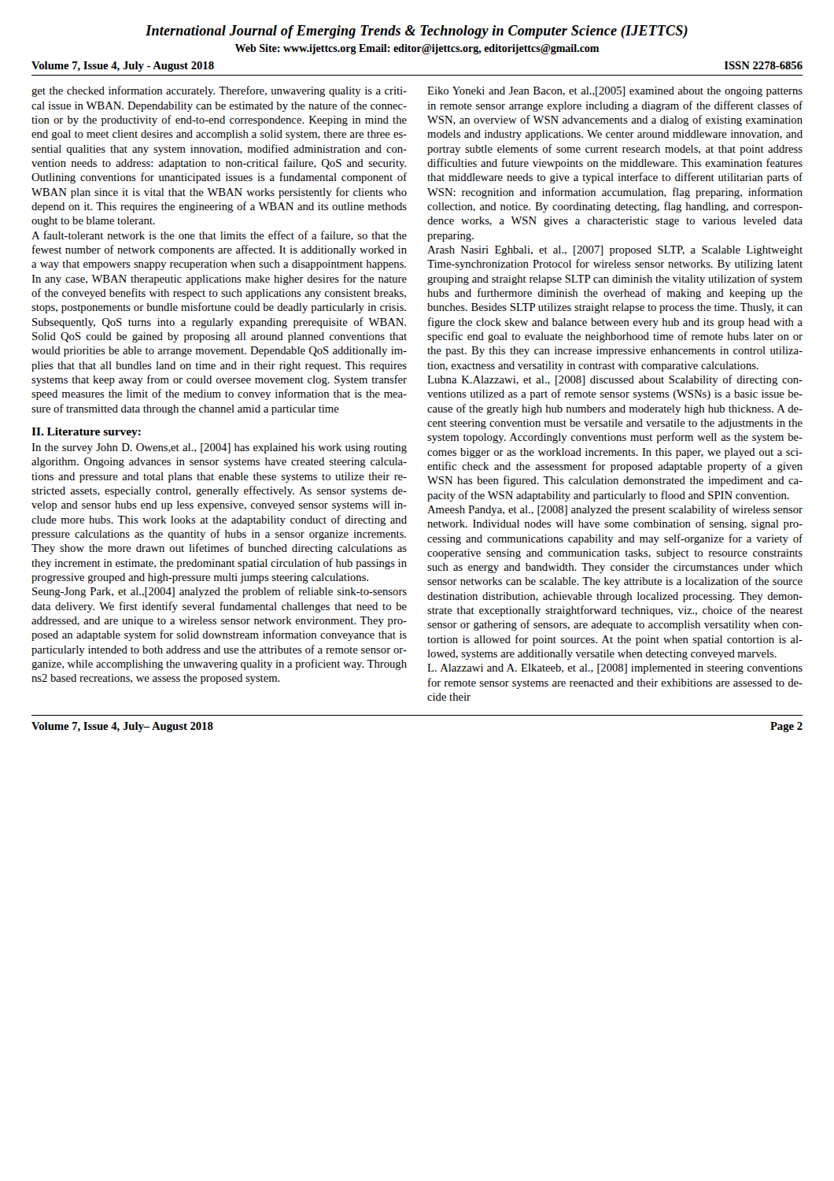International Journal of Emerging Trends & Technology in Computer Science (IJETTCS)
Web Site: www.ijettcs.org Email: editor@ijettcs.org, editorijettcs@gmail.com
Volume 7, Issue 4, July - August 2018 ISSN 2278-6856
get the checked information accurately. Therefore, unwavering quality is a critical issue in WBAN. Dependability can be estimated by the nature of the connection or by the productivity of end-to-end correspondence. Keeping in mind the end goal to meet client desires and accomplish a solid system, there are three essential qualities that any system innovation, modified administration and convention needs to address: adaptation to non-critical failure, QoS and security. Outlining conventions for unanticipated issues is a fundamental component of WBAN plan since it is vital that the WBAN works persistently for clients who depend on it. This requires the engineering of a WBAN and its outline methods ought to be blame tolerant.
A fault-tolerant network is the one that limits the effect of a failure, so that the fewest number of network components are affected. It is additionally worked in a way that empowers snappy recuperation when such a disappointment happens. In any case, WBAN therapeutic applications make higher desires for the nature of the conveyed benefits with respect to such applications any consistent breaks, stops, postponements or bundle misfortune could be deadly particularly in crisis. Subsequently, QoS turns into a regularly expanding prerequisite of WBAN. Solid QoS could be gained by proposing all around planned conventions that would priorities be able to arrange movement. Dependable QoS additionally implies that that all bundles land on time and in their right request. This requires systems that keep away from or could oversee movement clog. System transfer speed measures the limit of the medium to convey information that is the measure of transmitted data through the channel amid a particular time
II. Literature survey:
In the survey John D. Owens,et al., [2004] has explained his work using routing algorithm. Ongoing advances in sensor systems have created steering calculations and pressure and total plans that enable these systems to utilize their restricted assets, especially control, generally effectively. As sensor systems develop and sensor hubs end up less expensive, conveyed sensor systems will include more hubs. This work looks at the adaptability conduct of directing and pressure calculations as the quantity of hubs in a sensor organize increments. They show the more drawn out lifetimes of bunched directing calculations as they increment in estimate, the predominant spatial circulation of hub passings in progressive grouped and high-pressure multi jumps steering calculations.
Seung-Jong Park, et al.,[2004] analyzed the problem of reliable sink-to-sensors data delivery. We first identify several fundamental challenges that need to be addressed, and are unique to a wireless sensor network environment. They proposed an adaptable system for solid downstream information conveyance that is particularly intended to both address and use the attributes of a remote sensor organize, while accomplishing the unwavering quality in a proficient way. Through ns2 based recreations, we assess the proposed system.
Eiko Yoneki and Jean Bacon, et al.,[2005] examined about the ongoing patterns in remote sensor arrange explore including a diagram of the different classes of WSN, an overview of WSN advancements and a dialog of existing examination models and industry applications. We center around middleware innovation, and portray subtle elements of some current research models, at that point address difficulties and future viewpoints on the middleware. This examination features that middleware needs to give a typical interface to different utilitarian parts of WSN: recognition and information accumulation, flag preparing, information collection, and notice. By coordinating detecting, flag handling, and correspondence works, a WSN gives a characteristic stage to various leveled data preparing.
Arash Nasiri Eghbali, et al., [2007] proposed SLTP, a Scalable Lightweight Time-synchronization Protocol for wireless sensor networks. By utilizing latent grouping and straight relapse SLTP can diminish the vitality utilization of system hubs and furthermore diminish the overhead of making and keeping up the bunches. Besides SLTP utilizes straight relapse to process the time. Thusly, it can figure the clock skew and balance between every hub and its group head with a specific end goal to evaluate the neighborhood time of remote hubs later on or the past. By this they can increase impressive enhancements in control utilization, exactness and versatility in contrast with comparative calculations.
Lubna K.Alazzawi, et al., [2008] discussed about Scalability of directing conventions utilized as a part of remote sensor systems (WSNs) is a basic issue because of the greatly high hub numbers and moderately high hub thickness. A decent steering convention must be versatile and versatile to the adjustments in the system topology. Accordingly conventions must perform well as the system becomes bigger or as the workload increments. In this paper, we played out a scientific check and the assessment for proposed adaptable property of a given WSN has been figured. This calculation demonstrated the impediment and capacity of the WSN adaptability and particularly to flood and SPIN convention.
Ameesh Pandya, et al., [2008] analyzed the present scalability of wireless sensor network. Individual nodes will have some combination of sensing, signal processing and communications capability and may self-organize for a variety of cooperative sensing and communication tasks, subject to resource constraints such as energy and bandwidth. They consider the circumstances under which sensor networks can be scalable. The key attribute is a localization of the source destination distribution, achievable through localized processing. They demonstrate that exceptionally straightforward techniques, viz., choice of the nearest sensor or gathering of sensors, are adequate to accomplish versatility when contortion is allowed for point sources. At the point when spatial contortion is allowed, systems are additionally versatile when detecting conveyed marvels.
L. Alazzawi and A. Elkateeb, et al., [2008] implemented in steering conventions for remote sensor systems are reenacted and their exhibitions are assessed to decide their
Volume 7, Issue 4, July– August 2018 Page 2